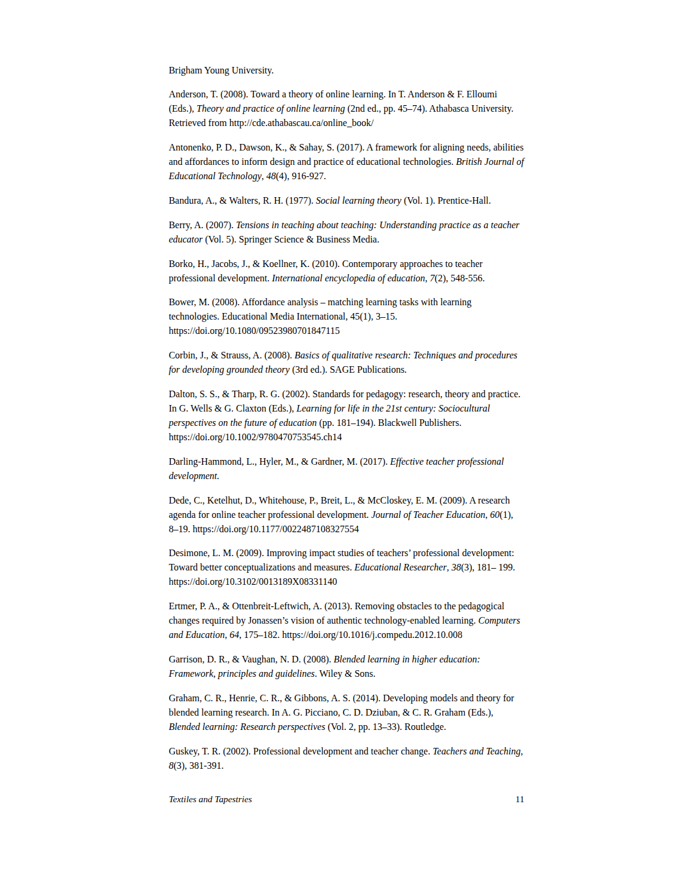Brigham Young University.
Anderson, T. (2008). Toward a theory of online learning. In T. Anderson & F. Elloumi (Eds.), Theory and practice of online learning (2nd ed., pp. 45–74). Athabasca University. Retrieved from http://cde.athabascau.ca/online_book/
Antonenko, P. D., Dawson, K., & Sahay, S. (2017). A framework for aligning needs, abilities and affordances to inform design and practice of educational technologies. British Journal of Educational Technology, 48(4), 916-927.
Bandura, A., & Walters, R. H. (1977). Social learning theory (Vol. 1). Prentice-Hall.
Berry, A. (2007). Tensions in teaching about teaching: Understanding practice as a teacher educator (Vol. 5). Springer Science & Business Media.
Borko, H., Jacobs, J., & Koellner, K. (2010). Contemporary approaches to teacher professional development. International encyclopedia of education, 7(2), 548-556.
Bower, M. (2008). Affordance analysis – matching learning tasks with learning technologies. Educational Media International, 45(1), 3–15. https://doi.org/10.1080/09523980701847115
Corbin, J., & Strauss, A. (2008). Basics of qualitative research: Techniques and procedures for developing grounded theory (3rd ed.). SAGE Publications.
Dalton, S. S., & Tharp, R. G. (2002). Standards for pedagogy: research, theory and practice. In G. Wells & G. Claxton (Eds.), Learning for life in the 21st century: Sociocultural perspectives on the future of education (pp. 181–194). Blackwell Publishers. https://doi.org/10.1002/9780470753545.ch14
Darling-Hammond, L., Hyler, M., & Gardner, M. (2017). Effective teacher professional development.
Dede, C., Ketelhut, D., Whitehouse, P., Breit, L., & McCloskey, E. M. (2009). A research agenda for online teacher professional development. Journal of Teacher Education, 60(1), 8–19. https://doi.org/10.1177/0022487108327554
Desimone, L. M. (2009). Improving impact studies of teachers’ professional development: Toward better conceptualizations and measures. Educational Researcher, 38(3), 181– 199. https://doi.org/10.3102/0013189X08331140
Ertmer, P. A., & Ottenbreit-Leftwich, A. (2013). Removing obstacles to the pedagogical changes required by Jonassen’s vision of authentic technology-enabled learning. Computers and Education, 64, 175–182. https://doi.org/10.1016/j.compedu.2012.10.008
Garrison, D. R., & Vaughan, N. D. (2008). Blended learning in higher education: Framework, principles and guidelines. Wiley & Sons.
Graham, C. R., Henrie, C. R., & Gibbons, A. S. (2014). Developing models and theory for blended learning research. In A. G. Picciano, C. D. Dziuban, & C. R. Graham (Eds.), Blended learning: Research perspectives (Vol. 2, pp. 13–33). Routledge.
Guskey, T. R. (2002). Professional development and teacher change. Teachers and Teaching, 8(3), 381-391.
Textiles and Tapestries 11